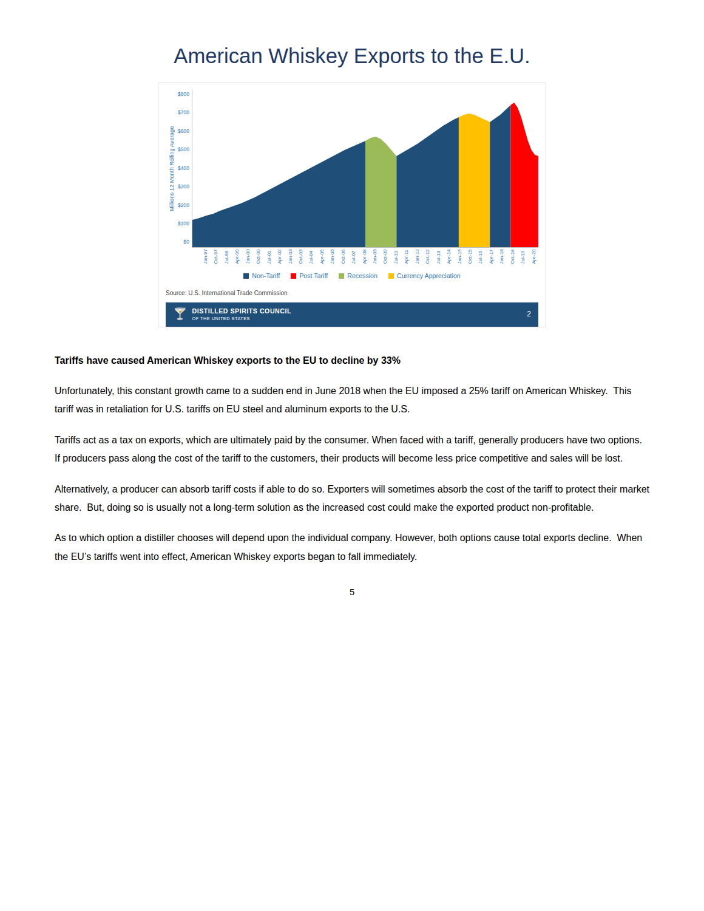American Whiskey Exports to the E.U.
Millions 12 Month Rolling Average
$800 $700 $600 $500 $400 $300 $200 $100 $0
Jan-97 Oct-97 Jul-98 Apr-99 Jan-00 Oct-00 Jul-01 Apr-02 Jan-03 Oct-03 Jul-04 Apr-05 Jan-06 Oct-06 Jul-07 Apr-08 Jan-09 Oct-09 Jul-10 Apr-11 Jan-12 Oct-12 Jul-13 Apr-14 Jan-15 Oct-15 Jul-16 Apr-17 Jan-18 Oct-18 Jul-19 Apr-20
Non-Tariff
Post Tariff
Recession
Currency Appreciation
Source: U.S. International Trade Commission
🍸 DISTILLED SPIRITS COUNCIL
OF THE UNITED STATES
2
Tariffs have caused American Whiskey exports to the EU to decline by 33%
Unfortunately, this constant growth came to a sudden end in June 2018 when the EU imposed a 25% tariff on American Whiskey. This tariff was in retaliation for U.S. tariffs on EU steel and aluminum exports to the U.S.
Tariffs act as a tax on exports, which are ultimately paid by the consumer. When faced with a tariff, generally producers have two options. If producers pass along the cost of the tariff to the customers, their products will become less price competitive and sales will be lost.
Alternatively, a producer can absorb tariff costs if able to do so. Exporters will sometimes absorb the cost of the tariff to protect their market share. But, doing so is usually not a long-term solution as the increased cost could make the exported product non-profitable.
As to which option a distiller chooses will depend upon the individual company. However, both options cause total exports decline. When the EU’s tariffs went into effect, American Whiskey exports began to fall immediately.
5